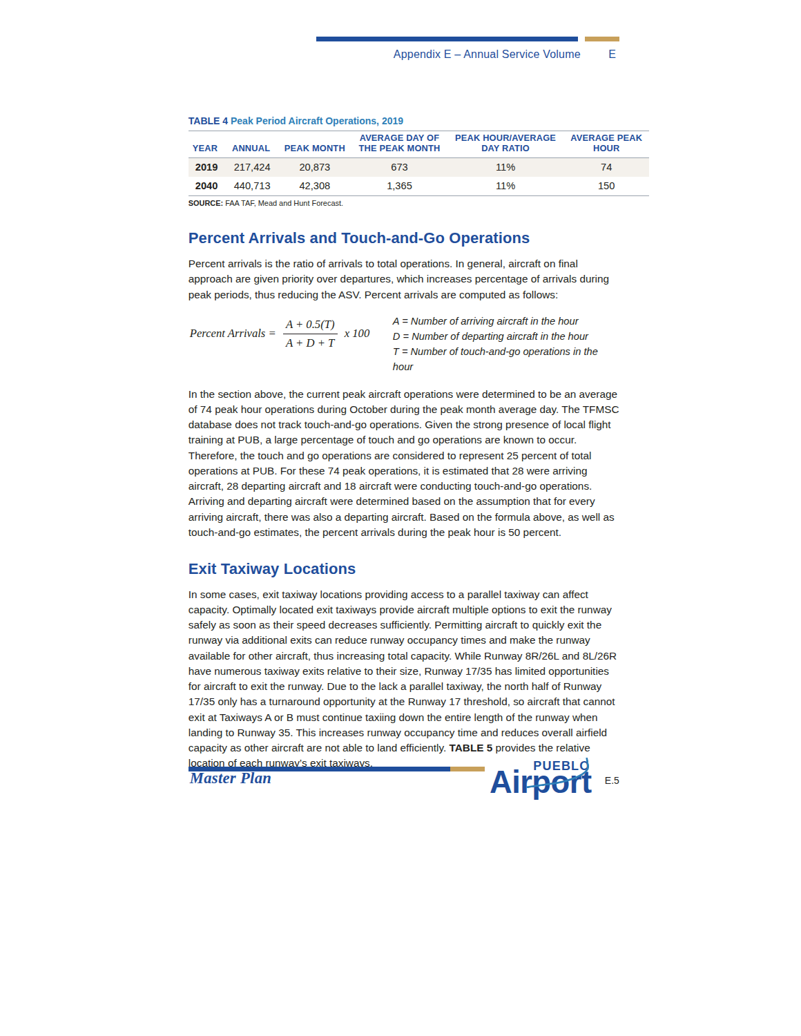Appendix E – Annual Service Volume E
TABLE 4 Peak Period Aircraft Operations, 2019
| YEAR | ANNUAL | PEAK MONTH | AVERAGE DAY OF THE PEAK MONTH | PEAK HOUR/AVERAGE DAY RATIO | AVERAGE PEAK HOUR |
| --- | --- | --- | --- | --- | --- |
| 2019 | 217,424 | 20,873 | 673 | 11% | 74 |
| 2040 | 440,713 | 42,308 | 1,365 | 11% | 150 |
SOURCE: FAA TAF, Mead and Hunt Forecast.
Percent Arrivals and Touch-and-Go Operations
Percent arrivals is the ratio of arrivals to total operations. In general, aircraft on final approach are given priority over departures, which increases percentage of arrivals during peak periods, thus reducing the ASV. Percent arrivals are computed as follows:
Percent Arrivals = A + 0.5(T) A + D + T x 100
A = Number of arriving aircraft in the hour
D = Number of departing aircraft in the hour
T = Number of touch-and-go operations in the hour
In the section above, the current peak aircraft operations were determined to be an average of 74 peak hour operations during October during the peak month average day. The TFMSC database does not track touch-and-go operations. Given the strong presence of local flight training at PUB, a large percentage of touch and go operations are known to occur. Therefore, the touch and go operations are considered to represent 25 percent of total operations at PUB. For these 74 peak operations, it is estimated that 28 were arriving aircraft, 28 departing aircraft and 18 aircraft were conducting touch-and-go operations. Arriving and departing aircraft were determined based on the assumption that for every arriving aircraft, there was also a departing aircraft. Based on the formula above, as well as touch-and-go estimates, the percent arrivals during the peak hour is 50 percent.
Exit Taxiway Locations
In some cases, exit taxiway locations providing access to a parallel taxiway can affect capacity. Optimally located exit taxiways provide aircraft multiple options to exit the runway safely as soon as their speed decreases sufficiently. Permitting aircraft to quickly exit the runway via additional exits can reduce runway occupancy times and make the runway available for other aircraft, thus increasing total capacity. While Runway 8R/26L and 8L/26R have numerous taxiway exits relative to their size, Runway 17/35 has limited opportunities for aircraft to exit the runway. Due to the lack a parallel taxiway, the north half of Runway 17/35 only has a turnaround opportunity at the Runway 17 threshold, so aircraft that cannot exit at Taxiways A or B must continue taxiing down the entire length of the runway when landing to Runway 35. This increases runway occupancy time and reduces overall airfield capacity as other aircraft are not able to land efficiently. TABLE 5 provides the relative location of each runway’s exit taxiways.
Master Plan
PUEBLO Airport
E.5